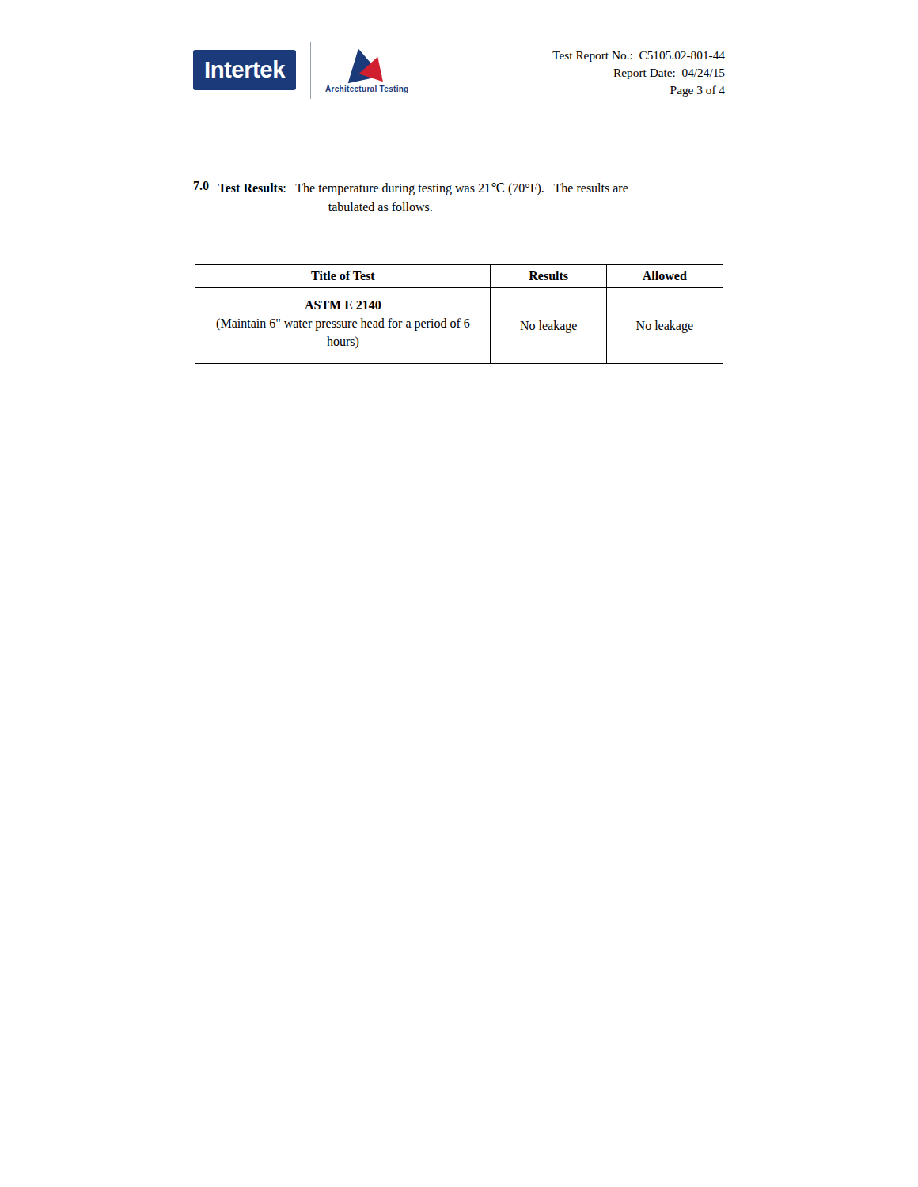Intertek
Architectural Testing
Test Report No.: C5105.02-801-44
Report Date: 04/24/15
Page 3 of 4
7.0
Test Results: The temperature during testing was 21℃ (70°F). The results are tabulated as follows.
| Title of Test | Results | Allowed |
| --- | --- | --- |
| ASTM E 2140 (Maintain 6" water pressure head for a period of 6 hours) | No leakage | No leakage |